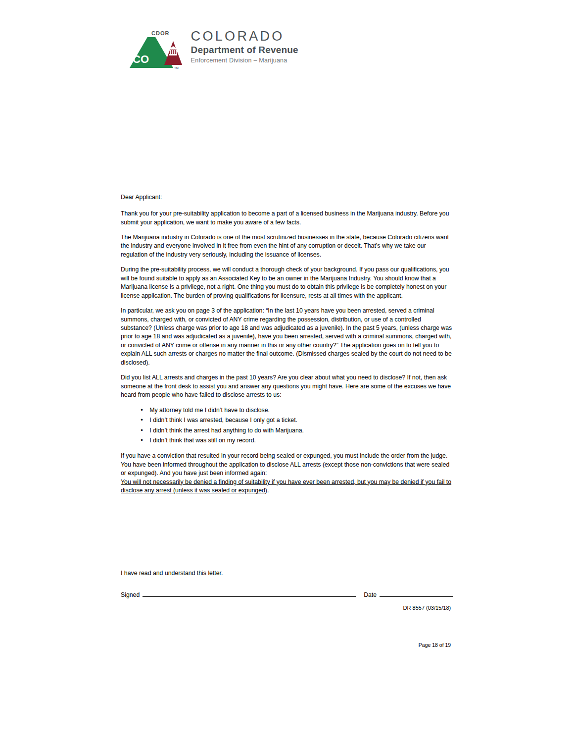CDOR CO TM
COLORADO
Department of Revenue
Enforcement Division – Marijuana
Dear Applicant:
Thank you for your pre-suitability application to become a part of a licensed business in the Marijuana industry. Before you submit your application, we want to make you aware of a few facts.
The Marijuana industry in Colorado is one of the most scrutinized businesses in the state, because Colorado citizens want the industry and everyone involved in it free from even the hint of any corruption or deceit. That’s why we take our regulation of the industry very seriously, including the issuance of licenses.
During the pre-suitability process, we will conduct a thorough check of your background. If you pass our qualifications, you will be found suitable to apply as an Associated Key to be an owner in the Marijuana Industry. You should know that a Marijuana license is a privilege, not a right. One thing you must do to obtain this privilege is be completely honest on your license application. The burden of proving qualifications for licensure, rests at all times with the applicant.
In particular, we ask you on page 3 of the application: “In the last 10 years have you been arrested, served a criminal summons, charged with, or convicted of ANY crime regarding the possession, distribution, or use of a controlled substance? (Unless charge was prior to age 18 and was adjudicated as a juvenile). In the past 5 years, (unless charge was prior to age 18 and was adjudicated as a juvenile), have you been arrested, served with a criminal summons, charged with, or convicted of ANY crime or offense in any manner in this or any other country?” The application goes on to tell you to explain ALL such arrests or charges no matter the final outcome. (Dismissed charges sealed by the court do not need to be disclosed).
Did you list ALL arrests and charges in the past 10 years? Are you clear about what you need to disclose? If not, then ask someone at the front desk to assist you and answer any questions you might have. Here are some of the excuses we have heard from people who have failed to disclose arrests to us:
My attorney told me I didn’t have to disclose.
I didn’t think I was arrested, because I only got a ticket.
I didn’t think the arrest had anything to do with Marijuana.
I didn’t think that was still on my record.
If you have a conviction that resulted in your record being sealed or expunged, you must include the order from the judge. You have been informed throughout the application to disclose ALL arrests (except those non-convictions that were sealed or expunged). And you have just been informed again:
You will not necessarily be denied a finding of suitability if you have ever been arrested, but you may be denied if you fail to disclose any arrest (unless it was sealed or expunged).
I have read and understand this letter.
Signed Date
DR 8557 (03/15/18)
Page 18 of 19